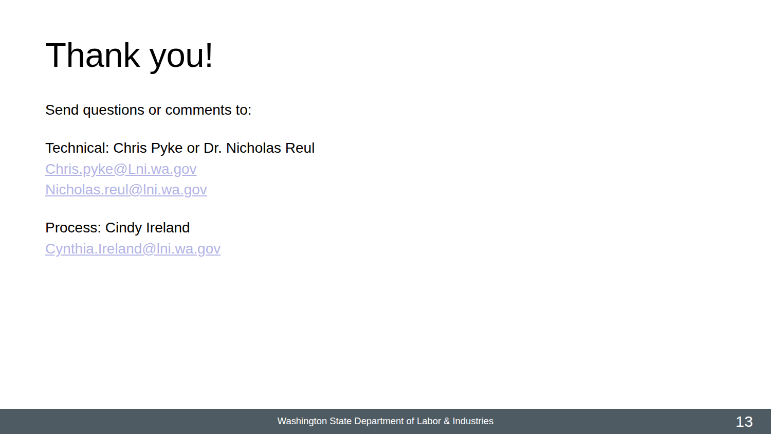Thank you!
Send questions or comments to:
Technical: Chris Pyke or Dr. Nicholas Reul
Chris.pyke@Lni.wa.gov Nicholas.reul@lni.wa.gov
Process: Cindy Ireland
Cynthia.Ireland@lni.wa.gov
Washington State Department of Labor & Industries 13